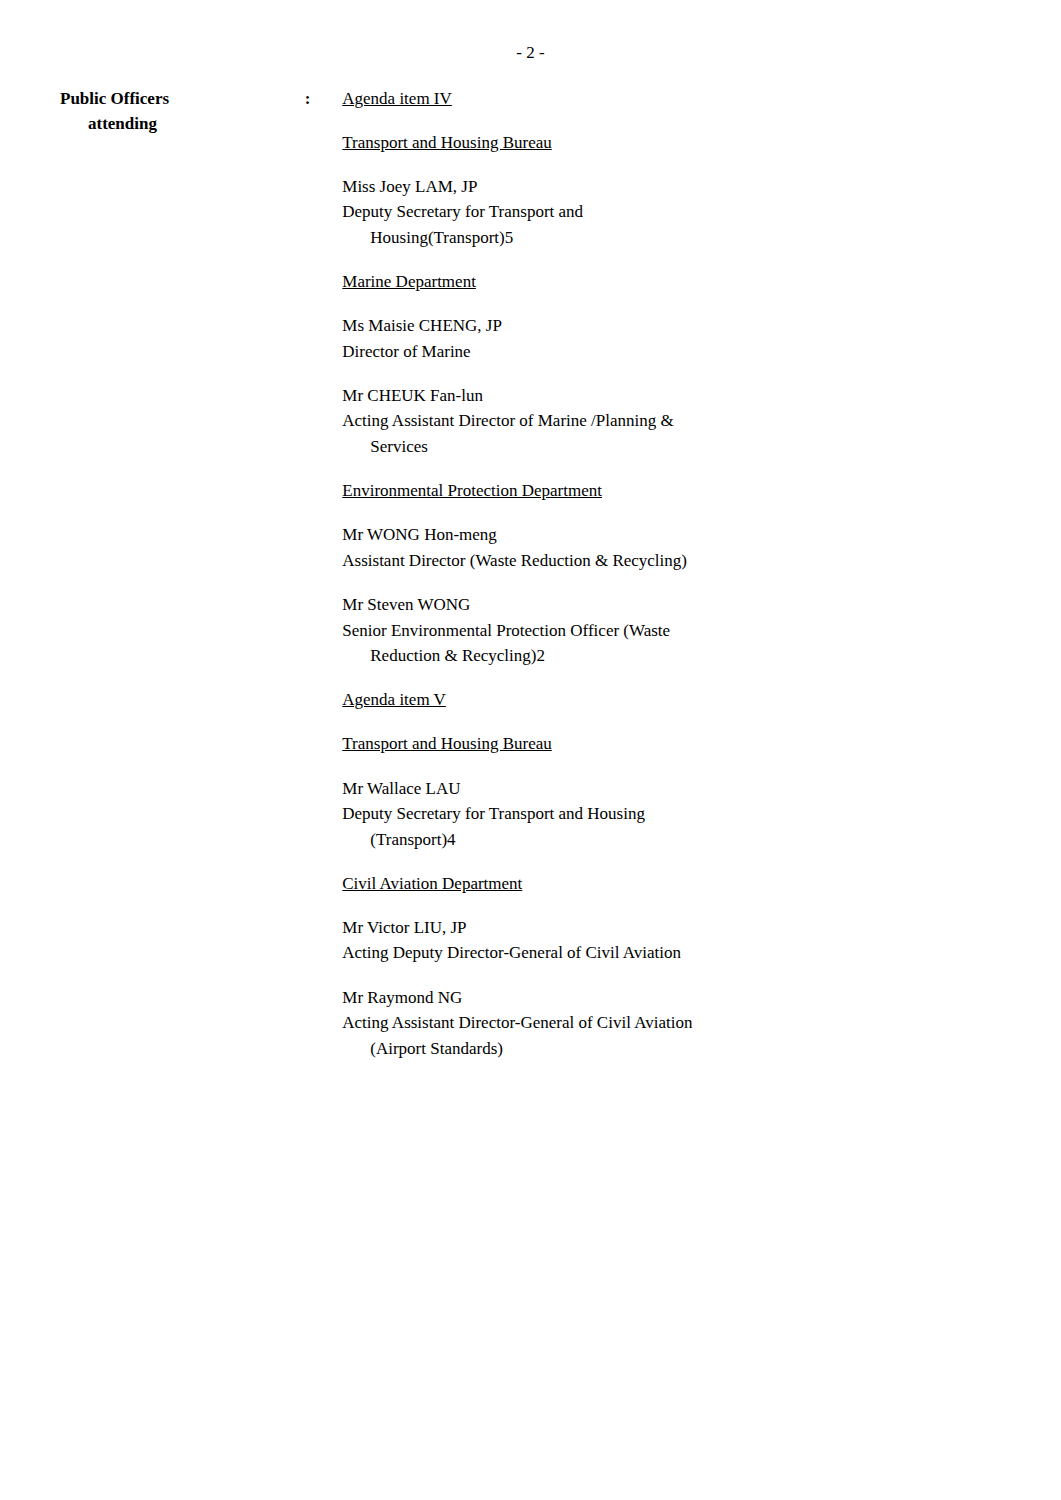- 2 -
| Public Officers attending | : | Agenda item IV Transport and Housing Bureau Miss Joey LAM, JP Deputy Secretary for Transport and Housing(Transport)5 Marine Department Ms Maisie CHENG, JP Director of Marine Mr CHEUK Fan-lun Acting Assistant Director of Marine /Planning & Services Environmental Protection Department Mr WONG Hon-meng Assistant Director (Waste Reduction & Recycling) Mr Steven WONG Senior Environmental Protection Officer (Waste Reduction & Recycling)2 Agenda item V Transport and Housing Bureau Mr Wallace LAU Deputy Secretary for Transport and Housing (Transport)4 Civil Aviation Department Mr Victor LIU, JP Acting Deputy Director-General of Civil Aviation Mr Raymond NG Acting Assistant Director-General of Civil Aviation (Airport Standards) |